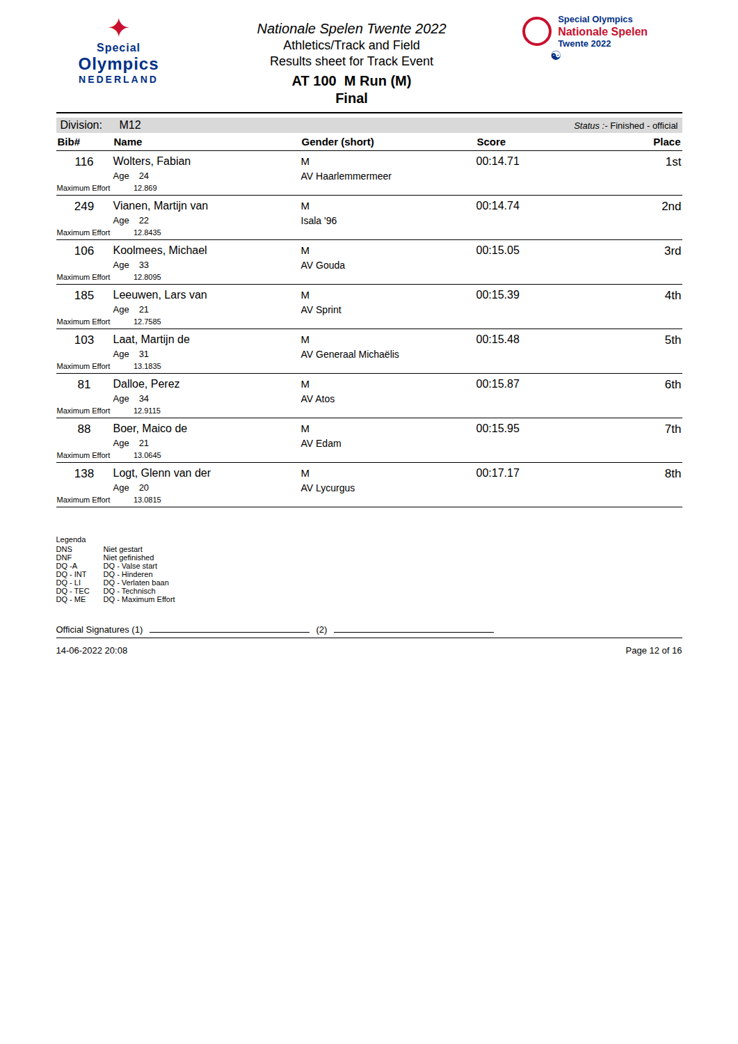✦
Special Olympics NEDERLAND
Nationale Spelen Twente 2022
Athletics/Track and Field
Results sheet for Track Event
AT 100 M Run (M)
Final
Special Olympics
Nationale Spelen
Twente 2022
☯
Division: M12
Status :- Finished - official
| Bib# | Name | Gender (short) | Score | Place |
| --- | --- | --- | --- | --- |
| 116 | Wolters, Fabian | M | 00:14.71 | 1st |
| | Age 24 | AV Haarlemmermeer | | |
| Maximum Effort 12.869 | | | |
| 249 | Vianen, Martijn van | M | 00:14.74 | 2nd |
| | Age 22 | Isala '96 | | |
| Maximum Effort 12.8435 | | | |
| 106 | Koolmees, Michael | M | 00:15.05 | 3rd |
| | Age 33 | AV Gouda | | |
| Maximum Effort 12.8095 | | | |
| 185 | Leeuwen, Lars van | M | 00:15.39 | 4th |
| | Age 21 | AV Sprint | | |
| Maximum Effort 12.7585 | | | |
| 103 | Laat, Martijn de | M | 00:15.48 | 5th |
| | Age 31 | AV Generaal Michaëlis | | |
| Maximum Effort 13.1835 | | | |
| 81 | Dalloe, Perez | M | 00:15.87 | 6th |
| | Age 34 | AV Atos | | |
| Maximum Effort 12.9115 | | | |
| 88 | Boer, Maico de | M | 00:15.95 | 7th |
| | Age 21 | AV Edam | | |
| Maximum Effort 13.0645 | | | |
| 138 | Logt, Glenn van der | M | 00:17.17 | 8th |
| | Age 20 | AV Lycurgus | | |
| Maximum Effort 13.0815 | | | |
Legenda
| DNS | Niet gestart |
| DNF | Niet gefinished |
| DQ -A | DQ - Valse start |
| DQ - INT | DQ - Hinderen |
| DQ - LI | DQ - Verlaten baan |
| DQ - TEC | DQ - Technisch |
| DQ - ME | DQ - Maximum Effort |
Official Signatures (1) (2)
14-06-2022 20:08
Page 12 of 16